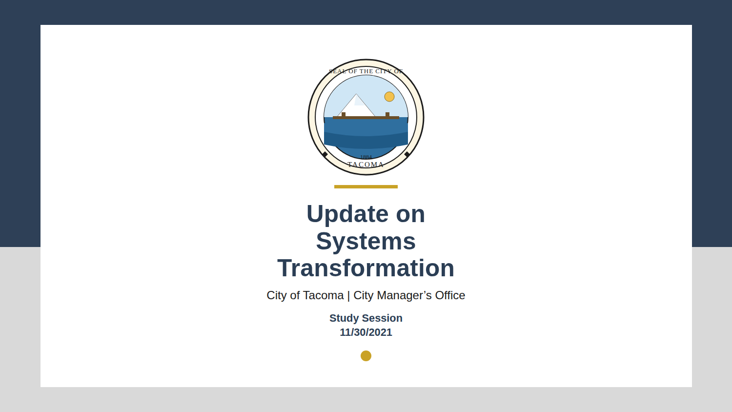SEAL OF THE CITY OF TACOMA 1884
Update on Systems Transformation
City of Tacoma | City Manager’s Office
Study Session
11/30/2021